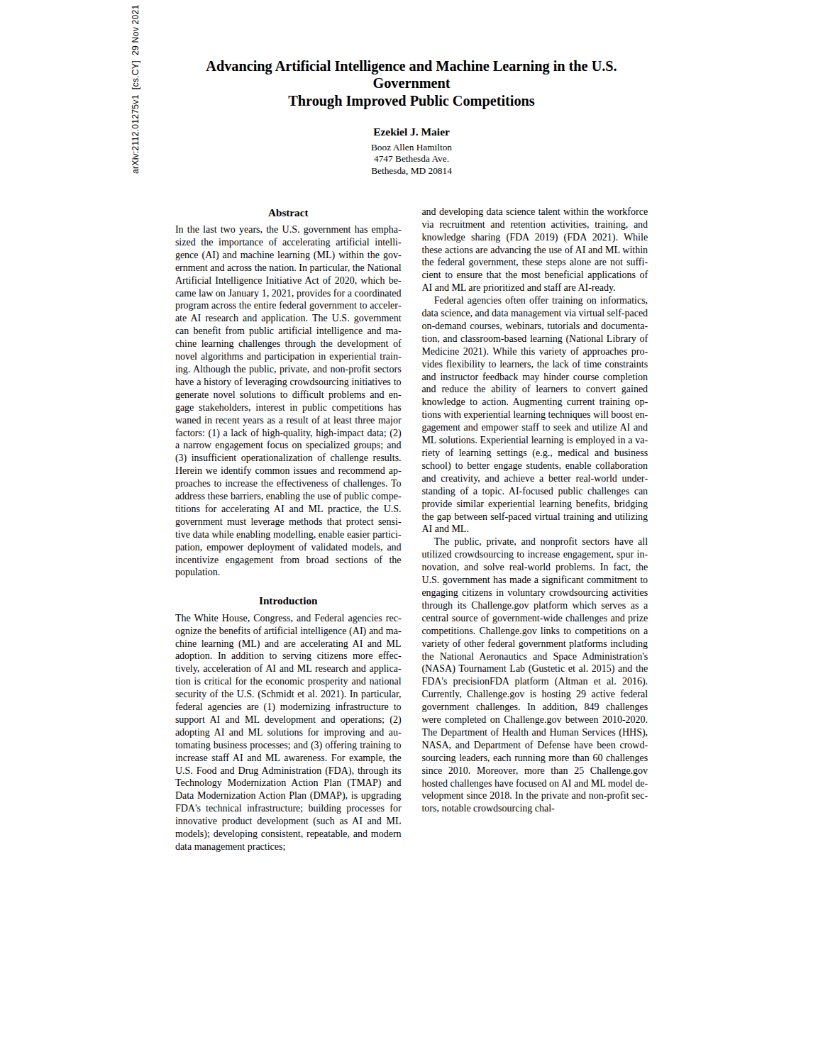arXiv:2112.01275v1 [cs.CY] 29 Nov 2021
Advancing Artificial Intelligence and Machine Learning in the U.S. Government
Through Improved Public Competitions
Ezekiel J. Maier
Booz Allen Hamilton
4747 Bethesda Ave.
Bethesda, MD 20814
Abstract
In the last two years, the U.S. government has emphasized the importance of accelerating artificial intelligence (AI) and machine learning (ML) within the government and across the nation. In particular, the National Artificial Intelligence Initiative Act of 2020, which became law on January 1, 2021, provides for a coordinated program across the entire federal government to accelerate AI research and application. The U.S. government can benefit from public artificial intelligence and machine learning challenges through the development of novel algorithms and participation in experiential training. Although the public, private, and non-profit sectors have a history of leveraging crowdsourcing initiatives to generate novel solutions to difficult problems and engage stakeholders, interest in public competitions has waned in recent years as a result of at least three major factors: (1) a lack of high-quality, high-impact data; (2) a narrow engagement focus on specialized groups; and (3) insufficient operationalization of challenge results. Herein we identify common issues and recommend approaches to increase the effectiveness of challenges. To address these barriers, enabling the use of public competitions for accelerating AI and ML practice, the U.S. government must leverage methods that protect sensitive data while enabling modelling, enable easier participation, empower deployment of validated models, and incentivize engagement from broad sections of the population.
Introduction
The White House, Congress, and Federal agencies recognize the benefits of artificial intelligence (AI) and machine learning (ML) and are accelerating AI and ML adoption. In addition to serving citizens more effectively, acceleration of AI and ML research and application is critical for the economic prosperity and national security of the U.S. (Schmidt et al. 2021). In particular, federal agencies are (1) modernizing infrastructure to support AI and ML development and operations; (2) adopting AI and ML solutions for improving and automating business processes; and (3) offering training to increase staff AI and ML awareness. For example, the U.S. Food and Drug Administration (FDA), through its Technology Modernization Action Plan (TMAP) and Data Modernization Action Plan (DMAP), is upgrading FDA's technical infrastructure; building processes for innovative product development (such as AI and ML models); developing consistent, repeatable, and modern data management practices;
and developing data science talent within the workforce via recruitment and retention activities, training, and knowledge sharing (FDA 2019) (FDA 2021). While these actions are advancing the use of AI and ML within the federal government, these steps alone are not sufficient to ensure that the most beneficial applications of AI and ML are prioritized and staff are AI-ready.
Federal agencies often offer training on informatics, data science, and data management via virtual self-paced on-demand courses, webinars, tutorials and documentation, and classroom-based learning (National Library of Medicine 2021). While this variety of approaches provides flexibility to learners, the lack of time constraints and instructor feedback may hinder course completion and reduce the ability of learners to convert gained knowledge to action. Augmenting current training options with experiential learning techniques will boost engagement and empower staff to seek and utilize AI and ML solutions. Experiential learning is employed in a variety of learning settings (e.g., medical and business school) to better engage students, enable collaboration and creativity, and achieve a better real-world understanding of a topic. AI-focused public challenges can provide similar experiential learning benefits, bridging the gap between self-paced virtual training and utilizing AI and ML.
The public, private, and nonprofit sectors have all utilized crowdsourcing to increase engagement, spur innovation, and solve real-world problems. In fact, the U.S. government has made a significant commitment to engaging citizens in voluntary crowdsourcing activities through its Challenge.gov platform which serves as a central source of government-wide challenges and prize competitions. Challenge.gov links to competitions on a variety of other federal government platforms including the National Aeronautics and Space Administration's (NASA) Tournament Lab (Gustetic et al. 2015) and the FDA's precisionFDA platform (Altman et al. 2016). Currently, Challenge.gov is hosting 29 active federal government challenges. In addition, 849 challenges were completed on Challenge.gov between 2010-2020. The Department of Health and Human Services (HHS), NASA, and Department of Defense have been crowdsourcing leaders, each running more than 60 challenges since 2010. Moreover, more than 25 Challenge.gov hosted challenges have focused on AI and ML model development since 2018. In the private and non-profit sectors, notable crowdsourcing chal-